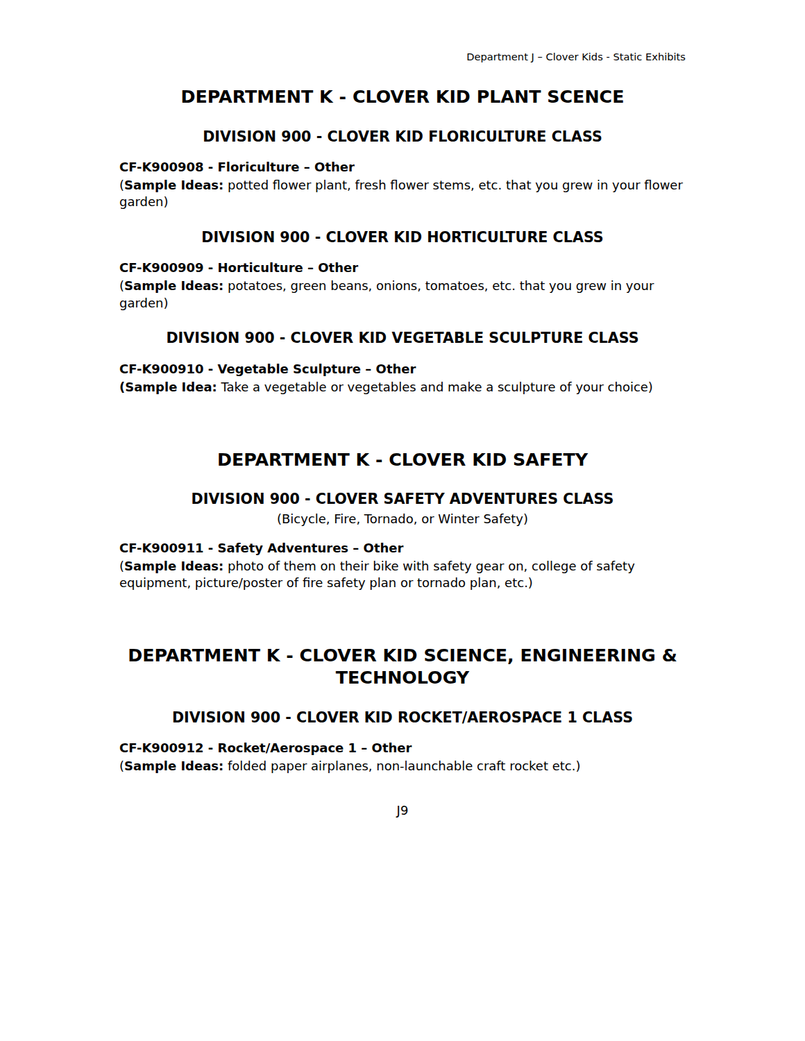Department J – Clover Kids - Static Exhibits
DEPARTMENT K - CLOVER KID PLANT SCENCE
DIVISION 900 - CLOVER KID FLORICULTURE CLASS
CF-K900908 - Floriculture – Other
(Sample Ideas: potted flower plant, fresh flower stems, etc. that you grew in your flower garden)
DIVISION 900 - CLOVER KID HORTICULTURE CLASS
CF-K900909 - Horticulture – Other
(Sample Ideas: potatoes, green beans, onions, tomatoes, etc. that you grew in your garden)
DIVISION 900 - CLOVER KID VEGETABLE SCULPTURE CLASS
CF-K900910 - Vegetable Sculpture – Other
(Sample Idea: Take a vegetable or vegetables and make a sculpture of your choice)
DEPARTMENT K - CLOVER KID SAFETY
DIVISION 900 - CLOVER SAFETY ADVENTURES CLASS (Bicycle, Fire, Tornado, or Winter Safety)
CF-K900911 - Safety Adventures – Other
(Sample Ideas: photo of them on their bike with safety gear on, college of safety equipment, picture/poster of fire safety plan or tornado plan, etc.)
DEPARTMENT K - CLOVER KID SCIENCE, ENGINEERING & TECHNOLOGY
DIVISION 900 - CLOVER KID ROCKET/AEROSPACE 1 CLASS
CF-K900912 - Rocket/Aerospace 1 – Other
(Sample Ideas: folded paper airplanes, non-launchable craft rocket etc.)
J9